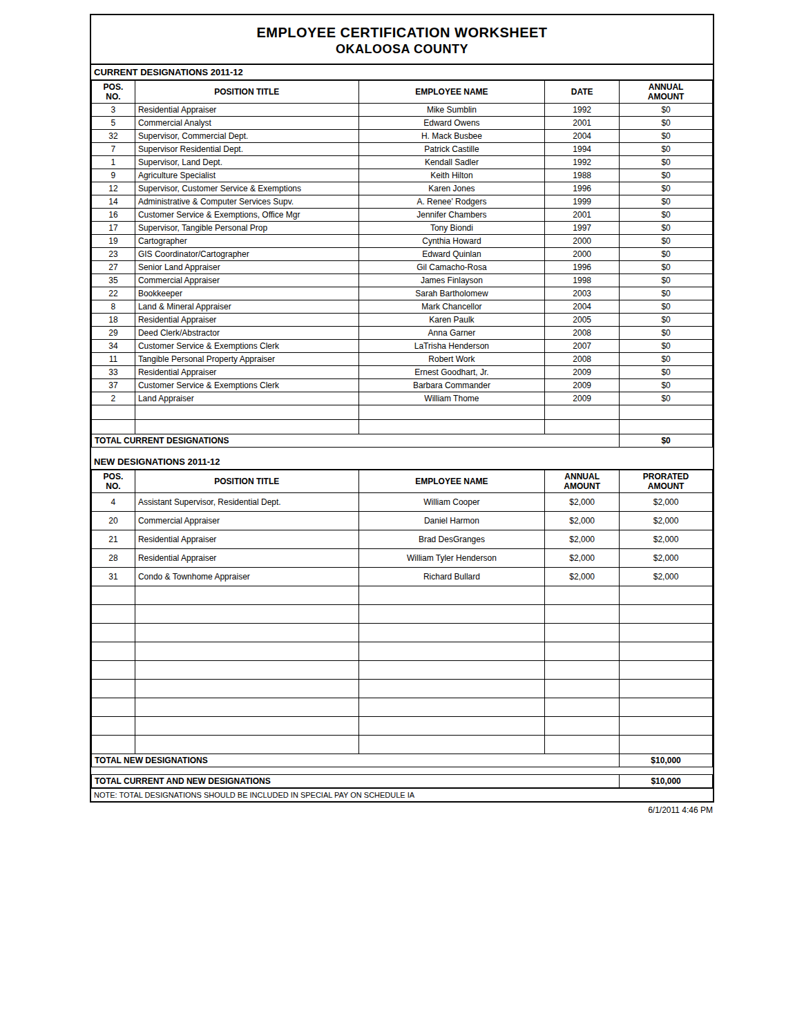EMPLOYEE CERTIFICATION WORKSHEET
OKALOOSA COUNTY
CURRENT DESIGNATIONS 2011-12
| POS. NO. | POSITION TITLE | EMPLOYEE NAME | DATE | ANNUAL AMOUNT |
| --- | --- | --- | --- | --- |
| 3 | Residential Appraiser | Mike Sumblin | 1992 | $0 |
| 5 | Commercial Analyst | Edward Owens | 2001 | $0 |
| 32 | Supervisor, Commercial Dept. | H. Mack Busbee | 2004 | $0 |
| 7 | Supervisor Residential Dept. | Patrick Castille | 1994 | $0 |
| 1 | Supervisor, Land Dept. | Kendall Sadler | 1992 | $0 |
| 9 | Agriculture Specialist | Keith Hilton | 1988 | $0 |
| 12 | Supervisor, Customer Service & Exemptions | Karen Jones | 1996 | $0 |
| 14 | Administrative & Computer Services Supv. | A. Renee' Rodgers | 1999 | $0 |
| 16 | Customer Service & Exemptions, Office Mgr | Jennifer Chambers | 2001 | $0 |
| 17 | Supervisor, Tangible Personal Prop | Tony Biondi | 1997 | $0 |
| 19 | Cartographer | Cynthia Howard | 2000 | $0 |
| 23 | GIS Coordinator/Cartographer | Edward Quinlan | 2000 | $0 |
| 27 | Senior Land Appraiser | Gil Camacho-Rosa | 1996 | $0 |
| 35 | Commercial Appraiser | James Finlayson | 1998 | $0 |
| 22 | Bookkeeper | Sarah Bartholomew | 2003 | $0 |
| 8 | Land & Mineral Appraiser | Mark Chancellor | 2004 | $0 |
| 18 | Residential Appraiser | Karen Paulk | 2005 | $0 |
| 29 | Deed Clerk/Abstractor | Anna Garner | 2008 | $0 |
| 34 | Customer Service & Exemptions Clerk | LaTrisha Henderson | 2007 | $0 |
| 11 | Tangible Personal Property Appraiser | Robert Work | 2008 | $0 |
| 33 | Residential Appraiser | Ernest Goodhart, Jr. | 2009 | $0 |
| 37 | Customer Service & Exemptions Clerk | Barbara Commander | 2009 | $0 |
| 2 | Land Appraiser | William Thome | 2009 | $0 |
| TOTAL CURRENT DESIGNATIONS | $0 |
NEW DESIGNATIONS 2011-12
| POS. NO. | POSITION TITLE | EMPLOYEE NAME | ANNUAL AMOUNT | PRORATED AMOUNT |
| --- | --- | --- | --- | --- |
| 4 | Assistant Supervisor, Residential Dept. | William Cooper | $2,000 | $2,000 |
| 20 | Commercial Appraiser | Daniel Harmon | $2,000 | $2,000 |
| 21 | Residential Appraiser | Brad DesGranges | $2,000 | $2,000 |
| 28 | Residential Appraiser | William Tyler Henderson | $2,000 | $2,000 |
| 31 | Condo & Townhome Appraiser | Richard Bullard | $2,000 | $2,000 |
| TOTAL NEW DESIGNATIONS | $10,000 |
| TOTAL CURRENT AND NEW DESIGNATIONS | $10,000 |
NOTE: TOTAL DESIGNATIONS SHOULD BE INCLUDED IN SPECIAL PAY ON SCHEDULE IA
6/1/2011 4:46 PM